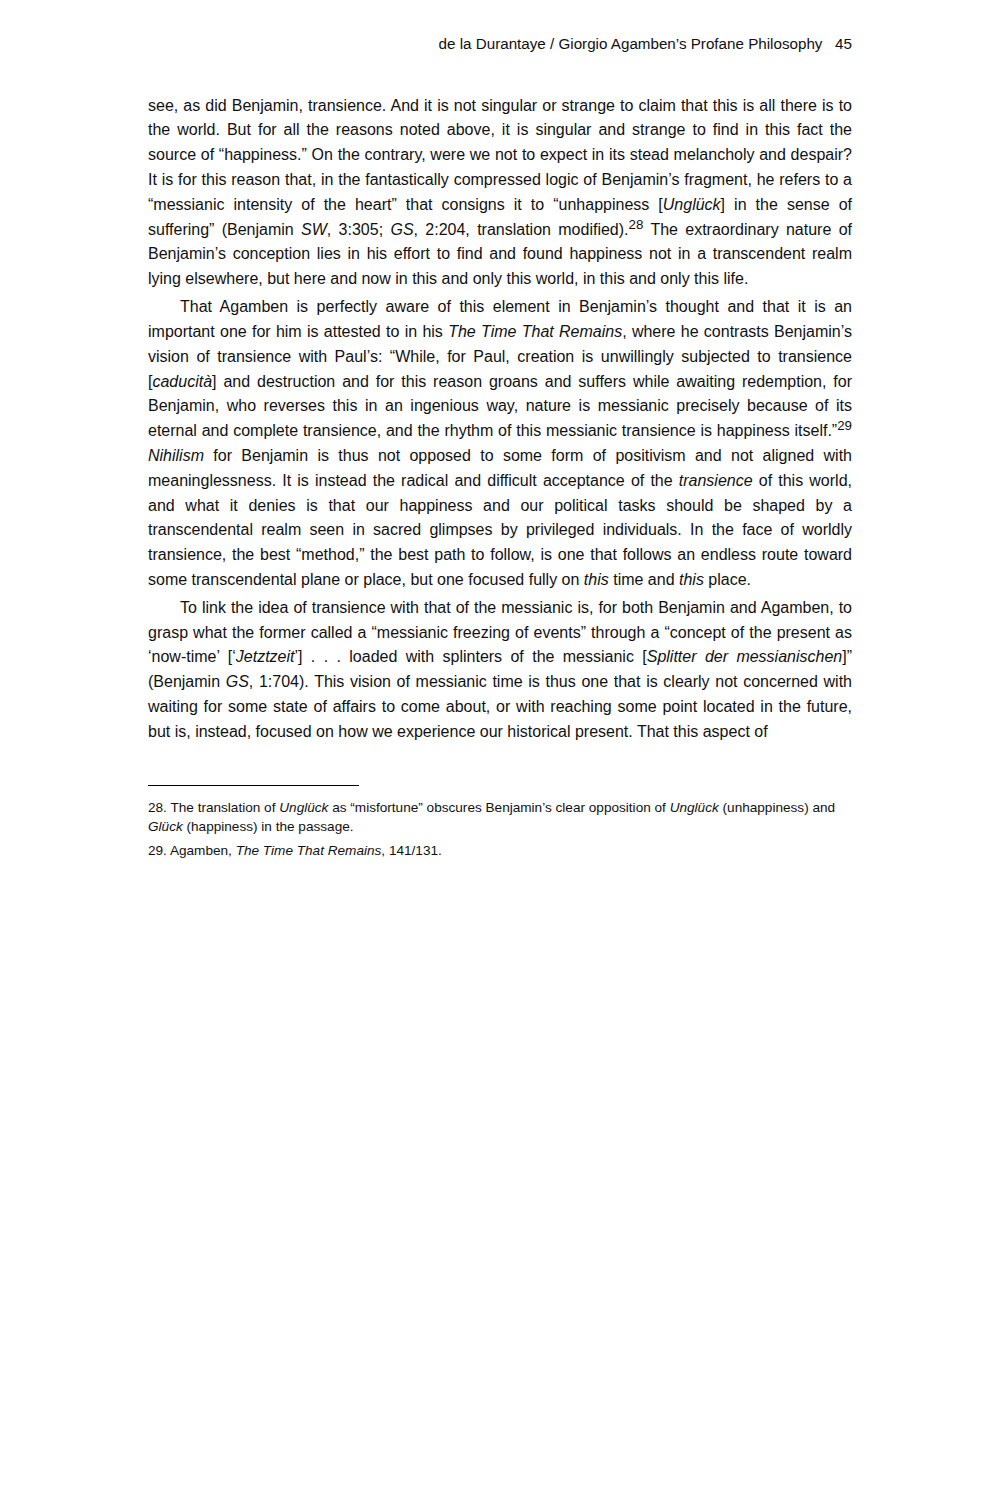de la Durantaye / Giorgio Agamben’s Profane Philosophy 45
see, as did Benjamin, transience. And it is not singular or strange to claim that this is all there is to the world. But for all the reasons noted above, it is singular and strange to find in this fact the source of “happiness.” On the contrary, were we not to expect in its stead melancholy and despair? It is for this reason that, in the fantastically compressed logic of Benjamin’s fragment, he refers to a “messianic intensity of the heart” that consigns it to “unhappiness [Unglück] in the sense of suffering” (Benjamin SW, 3:305; GS, 2:204, translation modified).28 The extraordinary nature of Benjamin’s conception lies in his effort to find and found happiness not in a transcendent realm lying elsewhere, but here and now in this and only this world, in this and only this life.
That Agamben is perfectly aware of this element in Benjamin’s thought and that it is an important one for him is attested to in his The Time That Remains, where he contrasts Benjamin’s vision of transience with Paul’s: “While, for Paul, creation is unwillingly subjected to transience [caducità] and destruction and for this reason groans and suffers while awaiting redemption, for Benjamin, who reverses this in an ingenious way, nature is messianic precisely because of its eternal and complete transience, and the rhythm of this messianic transience is happiness itself.”29 Nihilism for Benjamin is thus not opposed to some form of positivism and not aligned with meaninglessness. It is instead the radical and difficult acceptance of the transience of this world, and what it denies is that our happiness and our political tasks should be shaped by a transcendental realm seen in sacred glimpses by privileged individuals. In the face of worldly transience, the best “method,” the best path to follow, is one that follows an endless route toward some transcendental plane or place, but one focused fully on this time and this place.
To link the idea of transience with that of the messianic is, for both Benjamin and Agamben, to grasp what the former called a “messianic freezing of events” through a “concept of the present as ‘now-time’ [‘Jetztzeit’] . . . loaded with splinters of the messianic [Splitter der messianischen]” (Benjamin GS, 1:704). This vision of messianic time is thus one that is clearly not concerned with waiting for some state of affairs to come about, or with reaching some point located in the future, but is, instead, focused on how we experience our historical present. That this aspect of
28. The translation of Unglück as “misfortune” obscures Benjamin’s clear opposition of Unglück (unhappiness) and Glück (happiness) in the passage.
29. Agamben, The Time That Remains, 141/131.